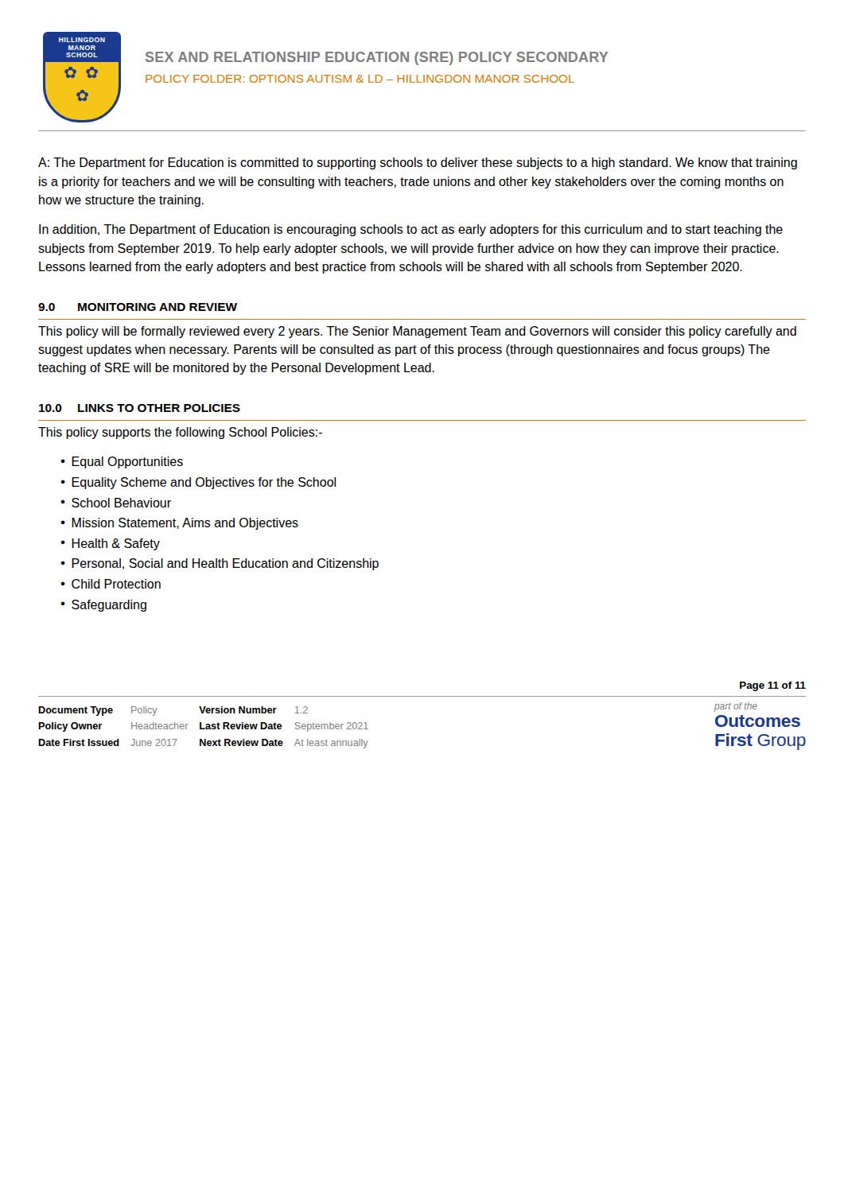HILLINGDON
MANOR
SCHOOL
✿ ✿
✿
Sex and Relationship Education (SRE) Policy Secondary
Policy Folder: Options Autism & LD – Hillingdon Manor School
A: The Department for Education is committed to supporting schools to deliver these subjects to a high standard. We know that training is a priority for teachers and we will be consulting with teachers, trade unions and other key stakeholders over the coming months on how we structure the training.
In addition, The Department of Education is encouraging schools to act as early adopters for this curriculum and to start teaching the subjects from September 2019. To help early adopter schools, we will provide further advice on how they can improve their practice. Lessons learned from the early adopters and best practice from schools will be shared with all schools from September 2020.
9.0 Monitoring and Review
This policy will be formally reviewed every 2 years. The Senior Management Team and Governors will consider this policy carefully and suggest updates when necessary. Parents will be consulted as part of this process (through questionnaires and focus groups) The teaching of SRE will be monitored by the Personal Development Lead.
10.0 Links to Other Policies
This policy supports the following School Policies:-
Equal Opportunities
Equality Scheme and Objectives for the School
School Behaviour
Mission Statement, Aims and Objectives
Health & Safety
Personal, Social and Health Education and Citizenship
Child Protection
Safeguarding
Page 11 of 11
| Document Type | Policy | Version Number | 1.2 |
| Policy Owner | Headteacher | Last Review Date | September 2021 |
| Date First Issued | June 2017 | Next Review Date | At least annually |
part of the
Outcomes
First Group